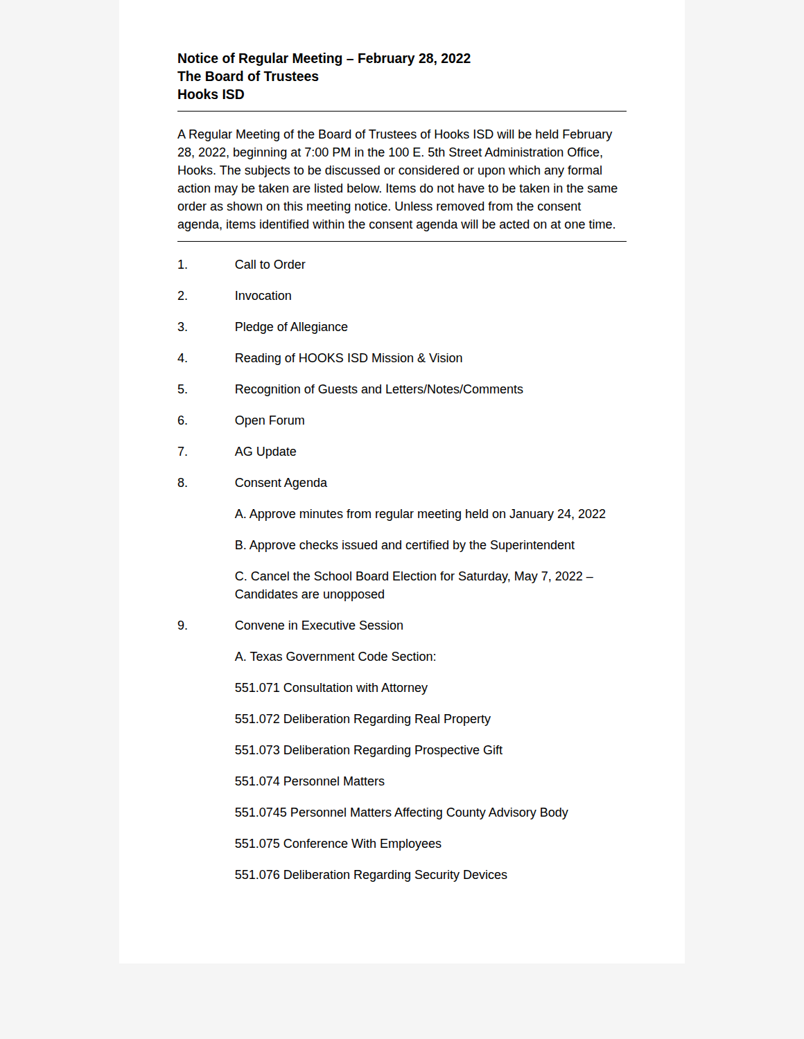Notice of Regular Meeting – February 28, 2022
The Board of Trustees
Hooks ISD
A Regular Meeting of the Board of Trustees of Hooks ISD will be held February 28, 2022, beginning at 7:00 PM in the 100 E. 5th Street Administration Office, Hooks. The subjects to be discussed or considered or upon which any formal action may be taken are listed below. Items do not have to be taken in the same order as shown on this meeting notice. Unless removed from the consent agenda, items identified within the consent agenda will be acted on at one time.
Call to Order
Invocation
Pledge of Allegiance
Reading of HOOKS ISD Mission & Vision
Recognition of Guests and Letters/Notes/Comments
Open Forum
AG Update
Consent Agenda
A. Approve minutes from regular meeting held on January 24, 2022
B. Approve checks issued and certified by the Superintendent
C. Cancel the School Board Election for Saturday, May 7, 2022 – Candidates are unopposed
Convene in Executive Session
A. Texas Government Code Section:
551.071 Consultation with Attorney
551.072 Deliberation Regarding Real Property
551.073 Deliberation Regarding Prospective Gift
551.074 Personnel Matters
551.0745 Personnel Matters Affecting County Advisory Body
551.075 Conference With Employees
551.076 Deliberation Regarding Security Devices